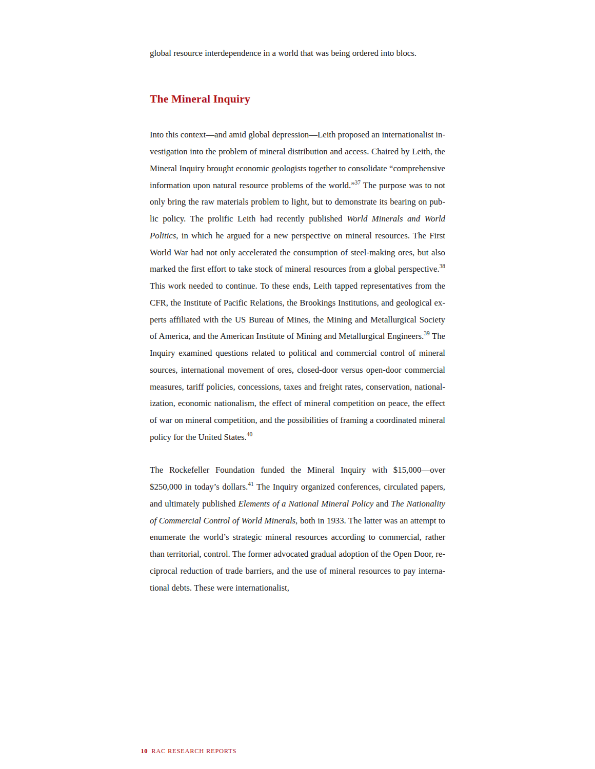global resource interdependence in a world that was being ordered into blocs.
The Mineral Inquiry
Into this context—and amid global depression—Leith proposed an internationalist investigation into the problem of mineral distribution and access. Chaired by Leith, the Mineral Inquiry brought economic geologists together to consolidate “comprehensive information upon natural resource problems of the world.”37 The purpose was to not only bring the raw materials problem to light, but to demonstrate its bearing on public policy. The prolific Leith had recently published World Minerals and World Politics, in which he argued for a new perspective on mineral resources. The First World War had not only accelerated the consumption of steel-making ores, but also marked the first effort to take stock of mineral resources from a global perspective.38 This work needed to continue. To these ends, Leith tapped representatives from the CFR, the Institute of Pacific Relations, the Brookings Institutions, and geological experts affiliated with the US Bureau of Mines, the Mining and Metallurgical Society of America, and the American Institute of Mining and Metallurgical Engineers.39 The Inquiry examined questions related to political and commercial control of mineral sources, international movement of ores, closed-door versus open-door commercial measures, tariff policies, concessions, taxes and freight rates, conservation, nationalization, economic nationalism, the effect of mineral competition on peace, the effect of war on mineral competition, and the possibilities of framing a coordinated mineral policy for the United States.40
The Rockefeller Foundation funded the Mineral Inquiry with $15,000—over $250,000 in today’s dollars.41 The Inquiry organized conferences, circulated papers, and ultimately published Elements of a National Mineral Policy and The Nationality of Commercial Control of World Minerals, both in 1933. The latter was an attempt to enumerate the world’s strategic mineral resources according to commercial, rather than territorial, control. The former advocated gradual adoption of the Open Door, reciprocal reduction of trade barriers, and the use of mineral resources to pay international debts. These were internationalist,
10 RAC RESEARCH REPORTS